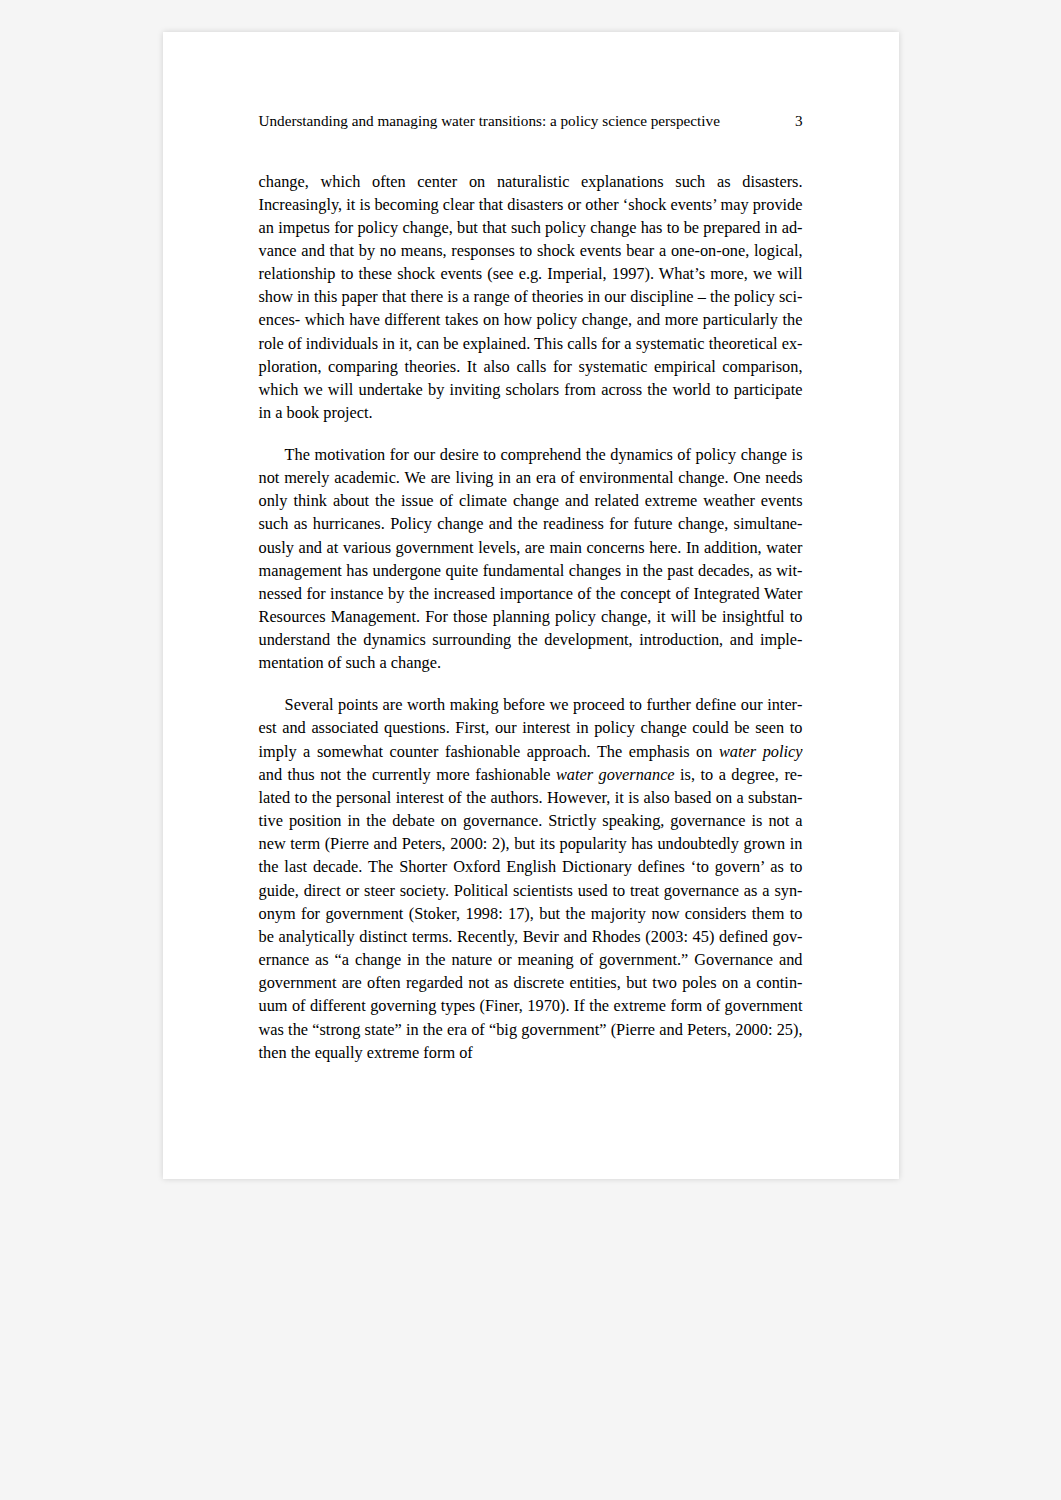Understanding and managing water transitions: a policy science perspective 3
change, which often center on naturalistic explanations such as disasters. Increasingly, it is becoming clear that disasters or other ‘shock events’ may provide an impetus for policy change, but that such policy change has to be prepared in advance and that by no means, responses to shock events bear a one-on-one, logical, relationship to these shock events (see e.g. Imperial, 1997). What’s more, we will show in this paper that there is a range of theories in our discipline – the policy sciences- which have different takes on how policy change, and more particularly the role of individuals in it, can be explained. This calls for a systematic theoretical exploration, comparing theories. It also calls for systematic empirical comparison, which we will undertake by inviting scholars from across the world to participate in a book project.
The motivation for our desire to comprehend the dynamics of policy change is not merely academic. We are living in an era of environmental change. One needs only think about the issue of climate change and related extreme weather events such as hurricanes. Policy change and the readiness for future change, simultaneously and at various government levels, are main concerns here. In addition, water management has undergone quite fundamental changes in the past decades, as witnessed for instance by the increased importance of the concept of Integrated Water Resources Management. For those planning policy change, it will be insightful to understand the dynamics surrounding the development, introduction, and implementation of such a change.
Several points are worth making before we proceed to further define our interest and associated questions. First, our interest in policy change could be seen to imply a somewhat counter fashionable approach. The emphasis on water policy and thus not the currently more fashionable water governance is, to a degree, related to the personal interest of the authors. However, it is also based on a substantive position in the debate on governance. Strictly speaking, governance is not a new term (Pierre and Peters, 2000: 2), but its popularity has undoubtedly grown in the last decade. The Shorter Oxford English Dictionary defines ‘to govern’ as to guide, direct or steer society. Political scientists used to treat governance as a synonym for government (Stoker, 1998: 17), but the majority now considers them to be analytically distinct terms. Recently, Bevir and Rhodes (2003: 45) defined governance as “a change in the nature or meaning of government.” Governance and government are often regarded not as discrete entities, but two poles on a continuum of different governing types (Finer, 1970). If the extreme form of government was the “strong state” in the era of “big government” (Pierre and Peters, 2000: 25), then the equally extreme form of